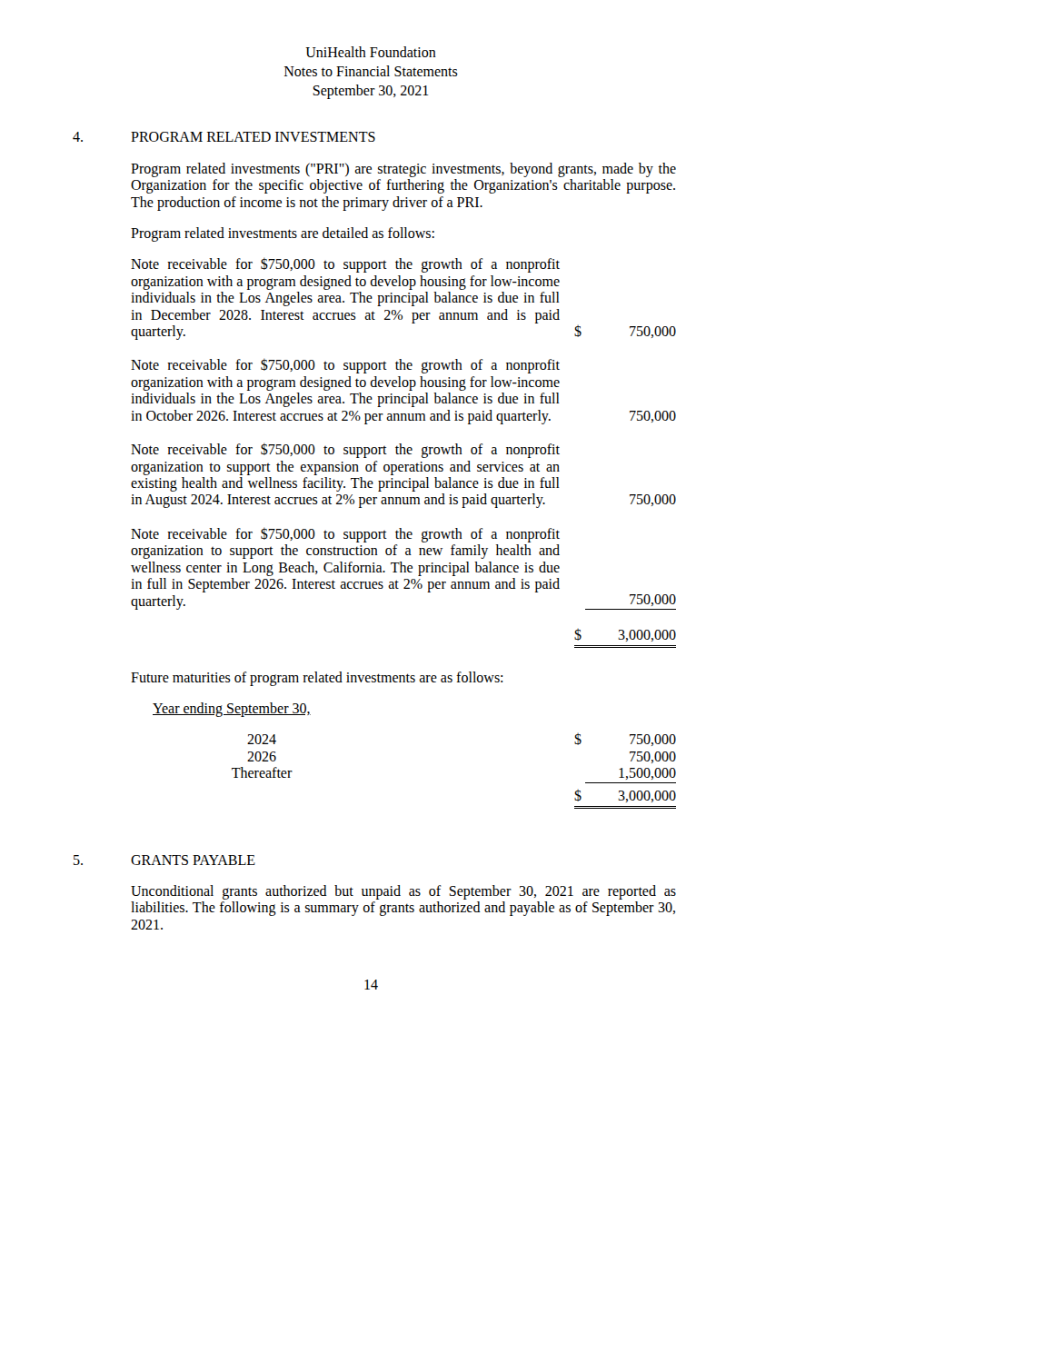UniHealth Foundation
Notes to Financial Statements
September 30, 2021
4.
PROGRAM RELATED INVESTMENTS
Program related investments ("PRI") are strategic investments, beyond grants, made by the Organization for the specific objective of furthering the Organization's charitable purpose. The production of income is not the primary driver of a PRI.
Program related investments are detailed as follows:
Note receivable for $750,000 to support the growth of a nonprofit organization with a program designed to develop housing for low-income individuals in the Los Angeles area. The principal balance is due in full in December 2028. Interest accrues at 2% per annum and is paid quarterly.
$750,000
Note receivable for $750,000 to support the growth of a nonprofit organization with a program designed to develop housing for low-income individuals in the Los Angeles area. The principal balance is due in full in October 2026. Interest accrues at 2% per annum and is paid quarterly.
750,000
Note receivable for $750,000 to support the growth of a nonprofit organization to support the expansion of operations and services at an existing health and wellness facility. The principal balance is due in full in August 2024. Interest accrues at 2% per annum and is paid quarterly.
750,000
Note receivable for $750,000 to support the growth of a nonprofit organization to support the construction of a new family health and wellness center in Long Beach, California. The principal balance is due in full in September 2026. Interest accrues at 2% per annum and is paid quarterly.
750,000
$3,000,000
Future maturities of program related investments are as follows:
Year ending September 30,
2024
$750,000
2026
750,000
Thereafter
1,500,000
$3,000,000
5.
GRANTS PAYABLE
Unconditional grants authorized but unpaid as of September 30, 2021 are reported as liabilities. The following is a summary of grants authorized and payable as of September 30, 2021.
14